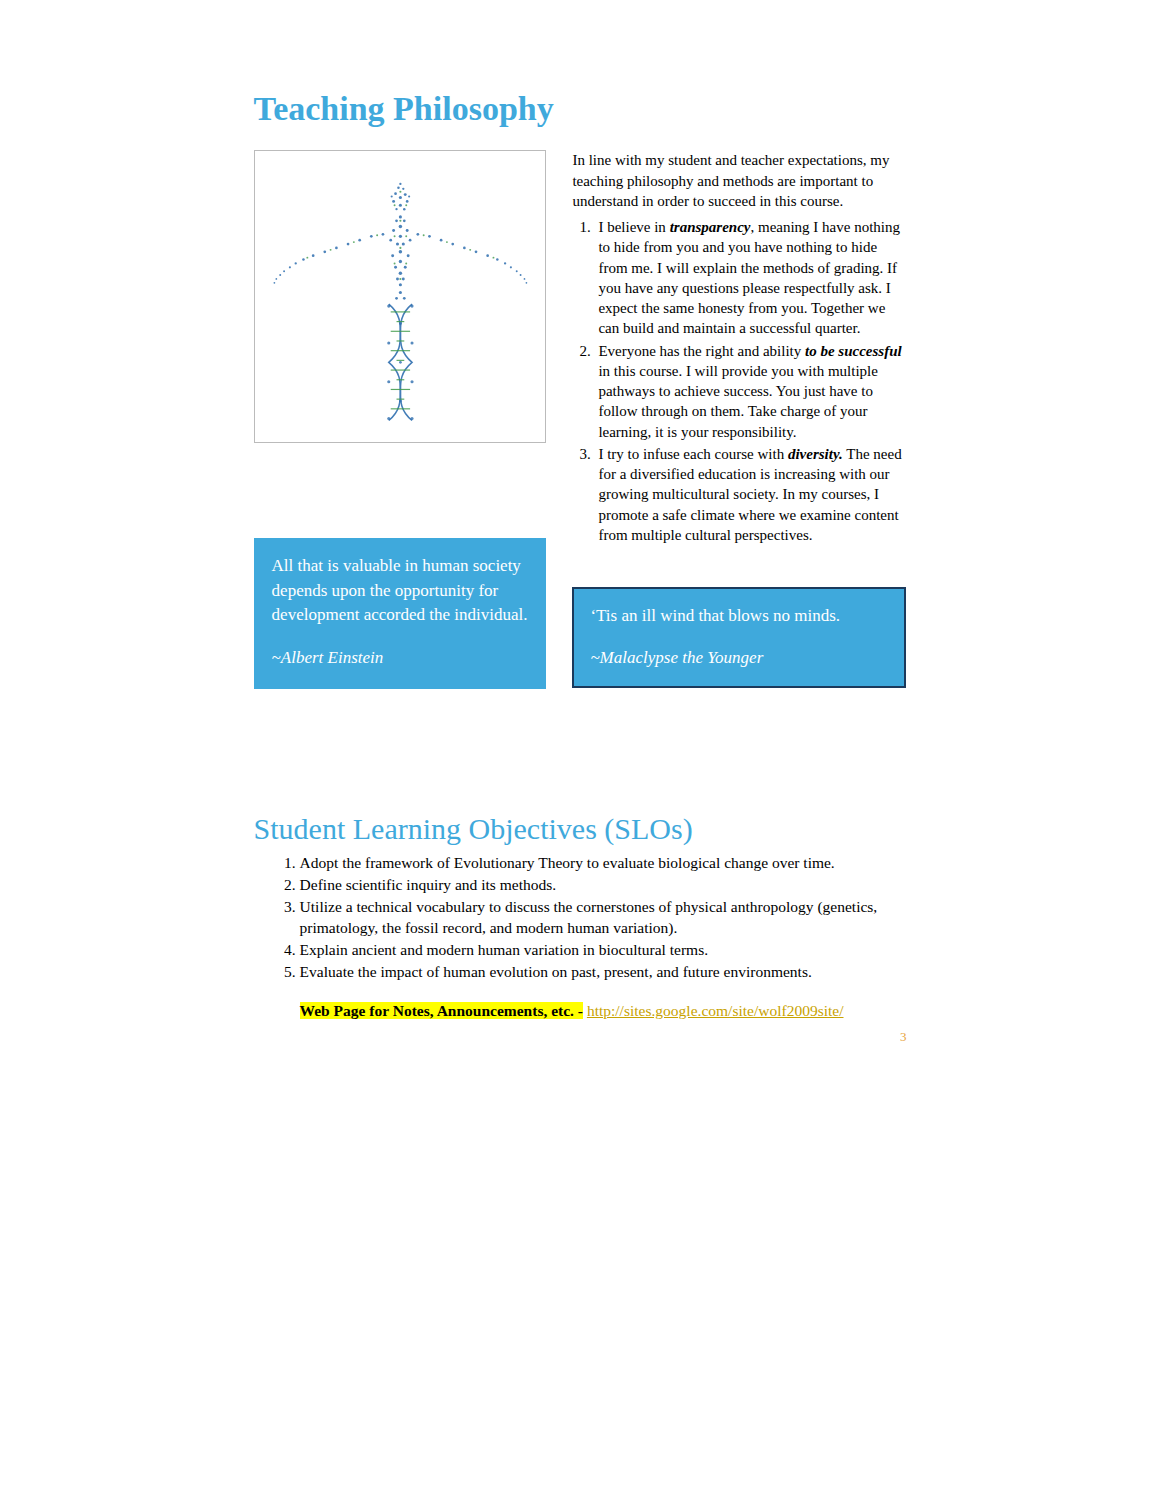Teaching Philosophy
Human figure made of dots with DNA helix legs
All that is valuable in human society depends upon the opportunity for development accorded the individual. ~Albert Einstein
In line with my student and teacher expectations, my teaching philosophy and methods are important to understand in order to succeed in this course.
I believe in transparency, meaning I have nothing to hide from you and you have nothing to hide from me. I will explain the methods of grading. If you have any questions please respectfully ask. I expect the same honesty from you. Together we can build and maintain a successful quarter.
Everyone has the right and ability to be successful in this course. I will provide you with multiple pathways to achieve success. You just have to follow through on them. Take charge of your learning, it is your responsibility.
I try to infuse each course with diversity. The need for a diversified education is increasing with our growing multicultural society. In my courses, I promote a safe climate where we examine content from multiple cultural perspectives.
‘Tis an ill wind that blows no minds. ~Malaclypse the Younger
Student Learning Objectives (SLOs)
Adopt the framework of Evolutionary Theory to evaluate biological change over time.
Define scientific inquiry and its methods.
Utilize a technical vocabulary to discuss the cornerstones of physical anthropology (genetics, primatology, the fossil record, and modern human variation).
Explain ancient and modern human variation in biocultural terms.
Evaluate the impact of human evolution on past, present, and future environments.
Web Page for Notes, Announcements, etc. - http://sites.google.com/site/wolf2009site/
3